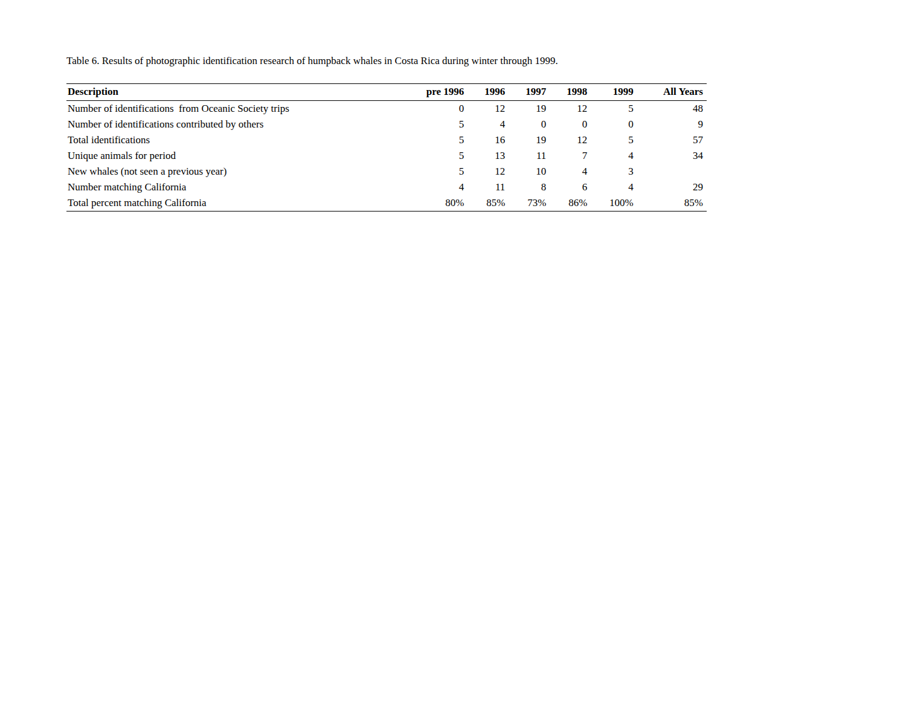Table 6. Results of photographic identification research of humpback whales in Costa Rica during winter through 1999.
| Description | pre 1996 | 1996 | 1997 | 1998 | 1999 | All Years |
| --- | --- | --- | --- | --- | --- | --- |
| Number of identifications from Oceanic Society trips | 0 | 12 | 19 | 12 | 5 | 48 |
| Number of identifications contributed by others | 5 | 4 | 0 | 0 | 0 | 9 |
| Total identifications | 5 | 16 | 19 | 12 | 5 | 57 |
| Unique animals for period | 5 | 13 | 11 | 7 | 4 | 34 |
| New whales (not seen a previous year) | 5 | 12 | 10 | 4 | 3 | |
| Number matching California | 4 | 11 | 8 | 6 | 4 | 29 |
| Total percent matching California | 80% | 85% | 73% | 86% | 100% | 85% |